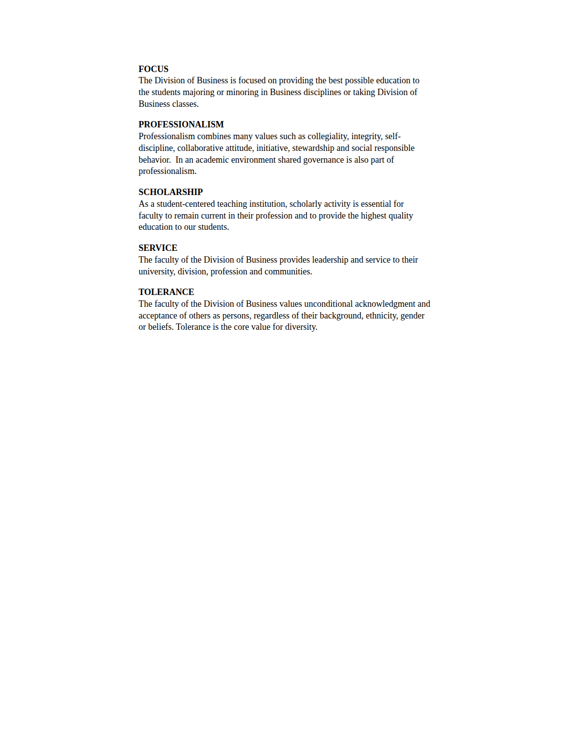FOCUS
The Division of Business is focused on providing the best possible education to the students majoring or minoring in Business disciplines or taking Division of Business classes.
PROFESSIONALISM
Professionalism combines many values such as collegiality, integrity, self-discipline, collaborative attitude, initiative, stewardship and social responsible behavior. In an academic environment shared governance is also part of professionalism.
SCHOLARSHIP
As a student-centered teaching institution, scholarly activity is essential for faculty to remain current in their profession and to provide the highest quality education to our students.
SERVICE
The faculty of the Division of Business provides leadership and service to their university, division, profession and communities.
TOLERANCE
The faculty of the Division of Business values unconditional acknowledgment and acceptance of others as persons, regardless of their background, ethnicity, gender or beliefs. Tolerance is the core value for diversity.